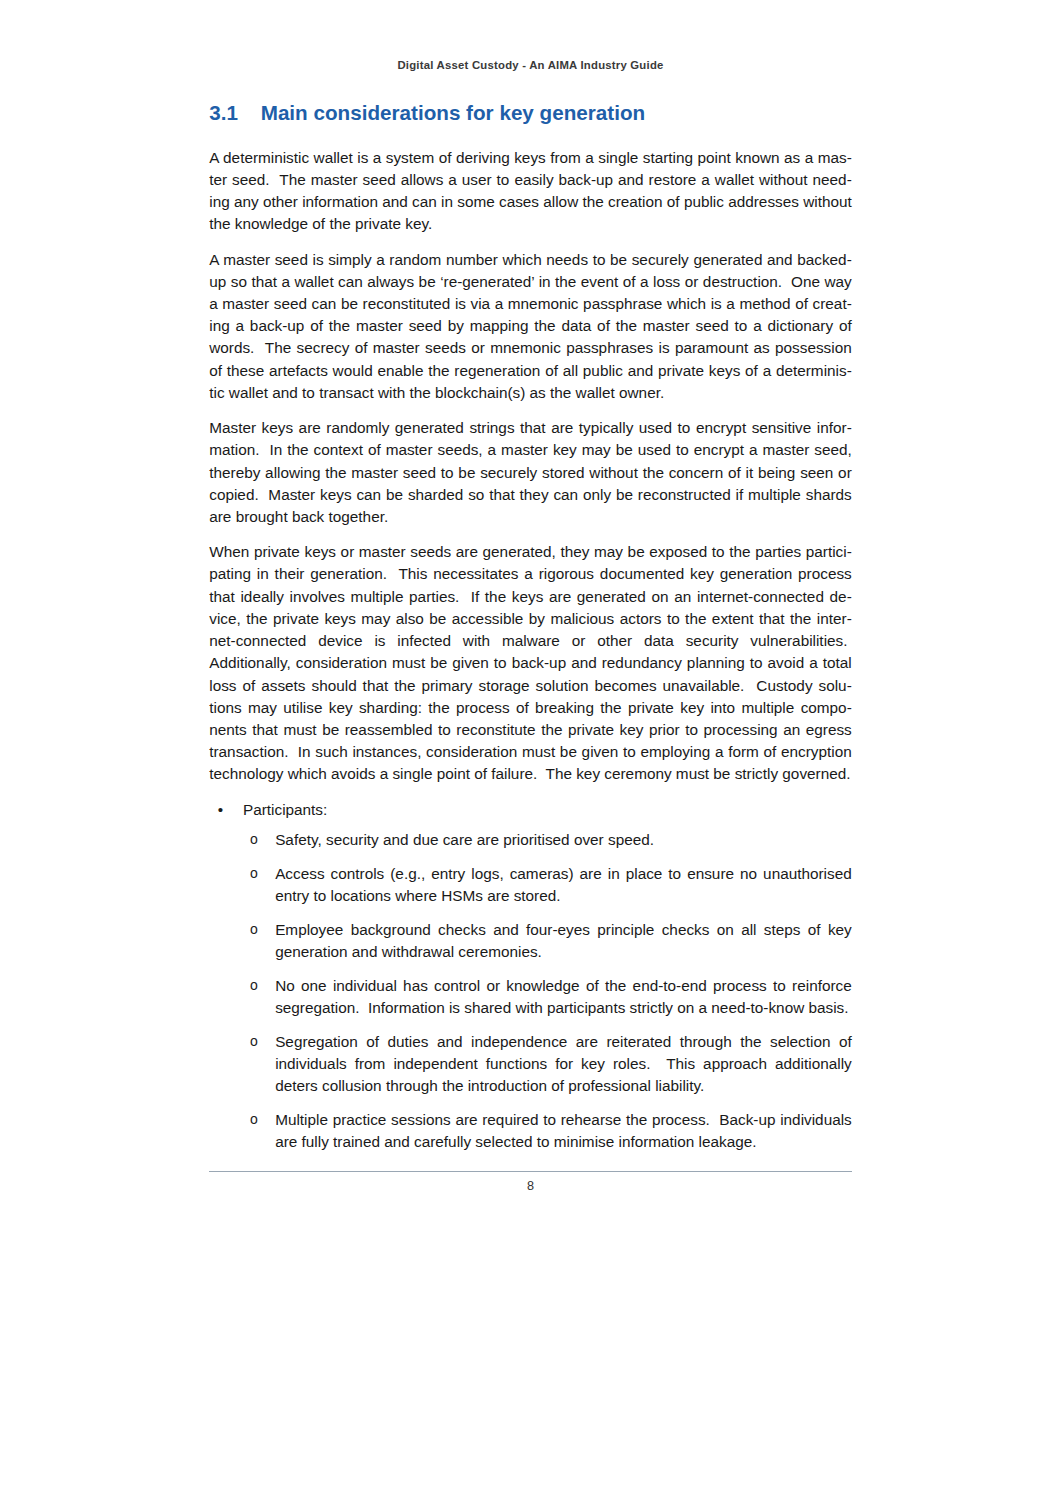Digital Asset Custody - An AIMA Industry Guide
3.1 Main considerations for key generation
A deterministic wallet is a system of deriving keys from a single starting point known as a master seed. The master seed allows a user to easily back-up and restore a wallet without needing any other information and can in some cases allow the creation of public addresses without the knowledge of the private key.
A master seed is simply a random number which needs to be securely generated and backed-up so that a wallet can always be ‘re-generated’ in the event of a loss or destruction. One way a master seed can be reconstituted is via a mnemonic passphrase which is a method of creating a back-up of the master seed by mapping the data of the master seed to a dictionary of words. The secrecy of master seeds or mnemonic passphrases is paramount as possession of these artefacts would enable the regeneration of all public and private keys of a deterministic wallet and to transact with the blockchain(s) as the wallet owner.
Master keys are randomly generated strings that are typically used to encrypt sensitive information. In the context of master seeds, a master key may be used to encrypt a master seed, thereby allowing the master seed to be securely stored without the concern of it being seen or copied. Master keys can be sharded so that they can only be reconstructed if multiple shards are brought back together.
When private keys or master seeds are generated, they may be exposed to the parties participating in their generation. This necessitates a rigorous documented key generation process that ideally involves multiple parties. If the keys are generated on an internet-connected device, the private keys may also be accessible by malicious actors to the extent that the internet-connected device is infected with malware or other data security vulnerabilities. Additionally, consideration must be given to back-up and redundancy planning to avoid a total loss of assets should that the primary storage solution becomes unavailable. Custody solutions may utilise key sharding: the process of breaking the private key into multiple components that must be reassembled to reconstitute the private key prior to processing an egress transaction. In such instances, consideration must be given to employing a form of encryption technology which avoids a single point of failure. The key ceremony must be strictly governed.
Participants:
Safety, security and due care are prioritised over speed.
Access controls (e.g., entry logs, cameras) are in place to ensure no unauthorised entry to locations where HSMs are stored.
Employee background checks and four-eyes principle checks on all steps of key generation and withdrawal ceremonies.
No one individual has control or knowledge of the end-to-end process to reinforce segregation. Information is shared with participants strictly on a need-to-know basis.
Segregation of duties and independence are reiterated through the selection of individuals from independent functions for key roles. This approach additionally deters collusion through the introduction of professional liability.
Multiple practice sessions are required to rehearse the process. Back-up individuals are fully trained and carefully selected to minimise information leakage.
8